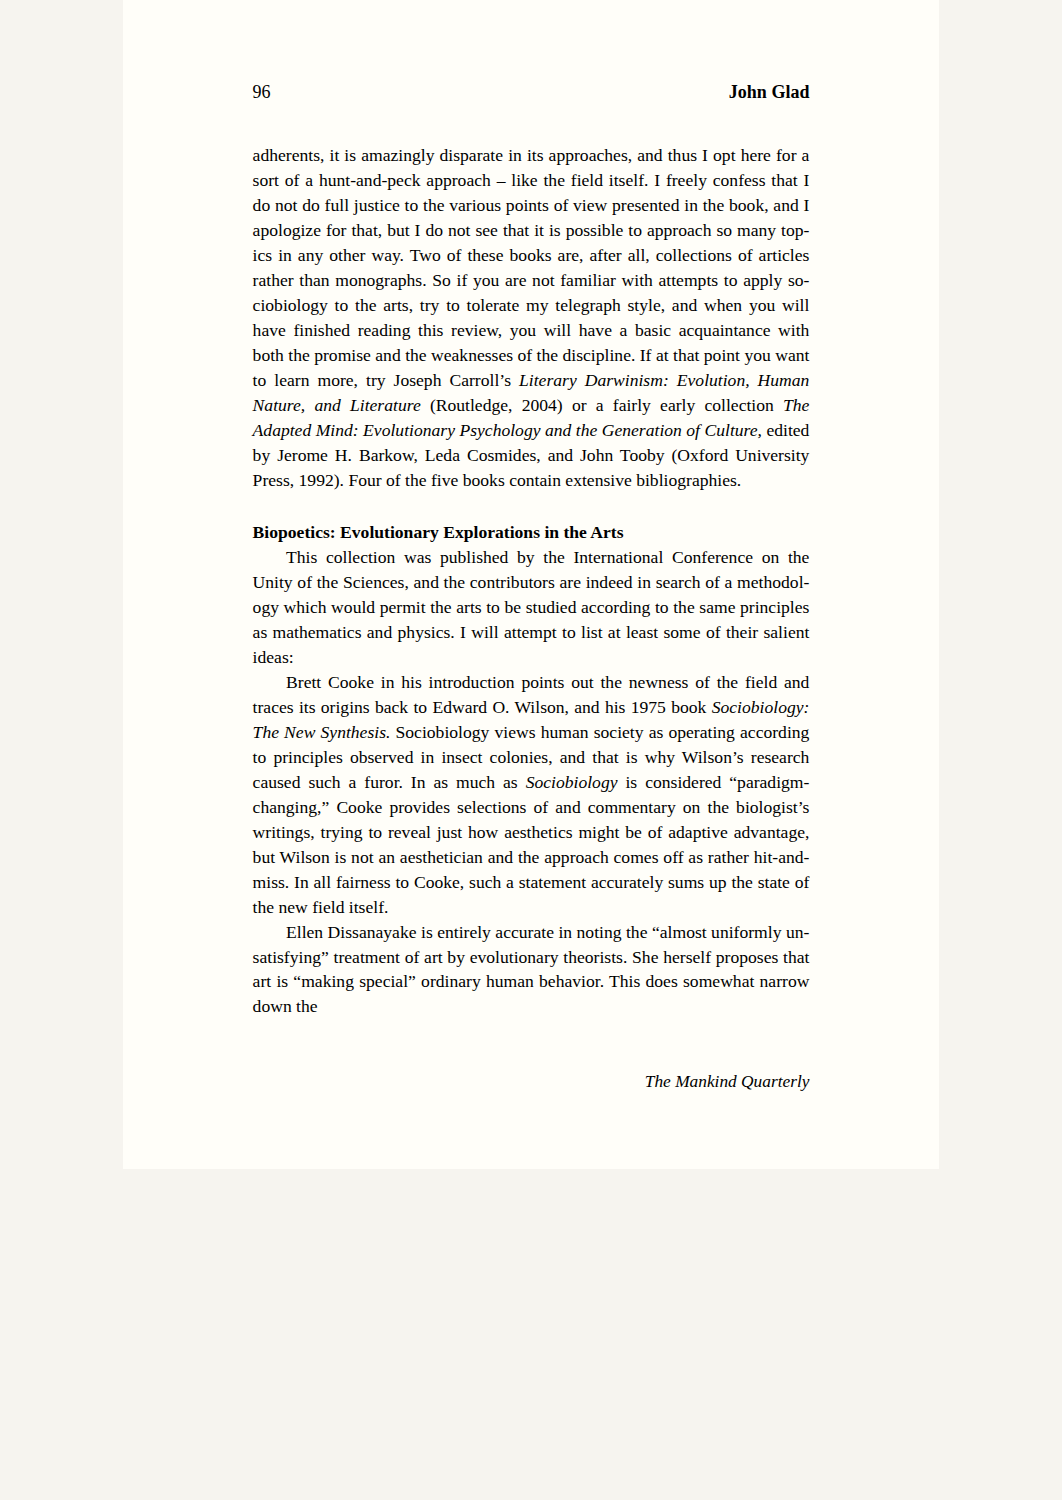96 John Glad
adherents, it is amazingly disparate in its approaches, and thus I opt here for a sort of a hunt-and-peck approach – like the field itself. I freely confess that I do not do full justice to the various points of view presented in the book, and I apologize for that, but I do not see that it is possible to approach so many topics in any other way. Two of these books are, after all, collections of articles rather than monographs. So if you are not familiar with attempts to apply sociobiology to the arts, try to tolerate my telegraph style, and when you will have finished reading this review, you will have a basic acquaintance with both the promise and the weaknesses of the discipline. If at that point you want to learn more, try Joseph Carroll’s Literary Darwinism: Evolution, Human Nature, and Literature (Routledge, 2004) or a fairly early collection The Adapted Mind: Evolutionary Psychology and the Generation of Culture, edited by Jerome H. Barkow, Leda Cosmides, and John Tooby (Oxford University Press, 1992). Four of the five books contain extensive bibliographies.
Biopoetics: Evolutionary Explorations in the Arts
This collection was published by the International Conference on the Unity of the Sciences, and the contributors are indeed in search of a methodology which would permit the arts to be studied according to the same principles as mathematics and physics. I will attempt to list at least some of their salient ideas:
Brett Cooke in his introduction points out the newness of the field and traces its origins back to Edward O. Wilson, and his 1975 book Sociobiology: The New Synthesis. Sociobiology views human society as operating according to principles observed in insect colonies, and that is why Wilson’s research caused such a furor. In as much as Sociobiology is considered “paradigm-changing,” Cooke provides selections of and commentary on the biologist’s writings, trying to reveal just how aesthetics might be of adaptive advantage, but Wilson is not an aesthetician and the approach comes off as rather hit-and-miss. In all fairness to Cooke, such a statement accurately sums up the state of the new field itself.
Ellen Dissanayake is entirely accurate in noting the “almost uniformly unsatisfying” treatment of art by evolutionary theorists. She herself proposes that art is “making special” ordinary human behavior. This does somewhat narrow down the
The Mankind Quarterly